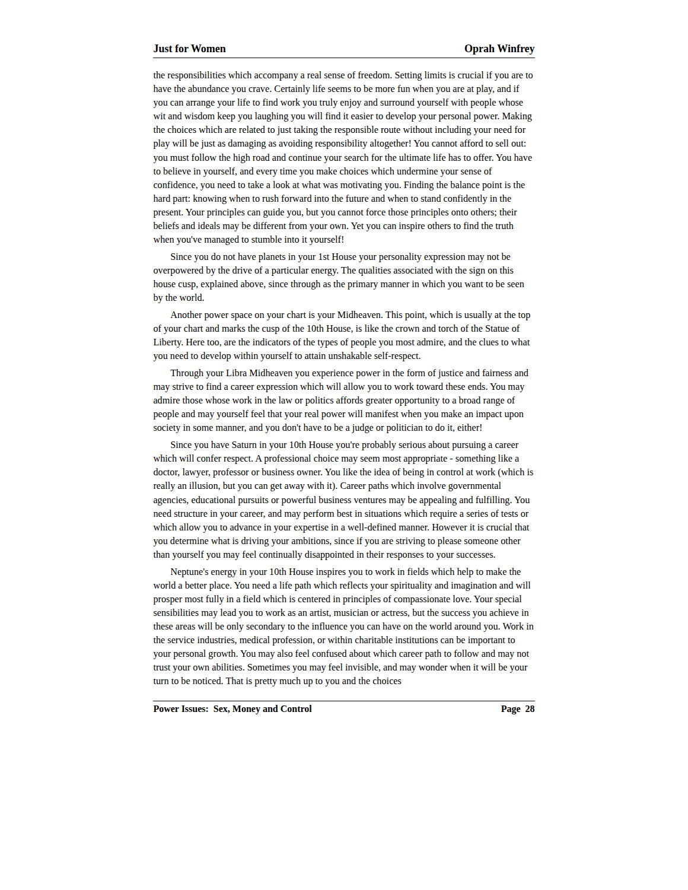Just for Women
Oprah Winfrey
the responsibilities which accompany a real sense of freedom. Setting limits is crucial if you are to have the abundance you crave. Certainly life seems to be more fun when you are at play, and if you can arrange your life to find work you truly enjoy and surround yourself with people whose wit and wisdom keep you laughing you will find it easier to develop your personal power. Making the choices which are related to just taking the responsible route without including your need for play will be just as damaging as avoiding responsibility altogether! You cannot afford to sell out: you must follow the high road and continue your search for the ultimate life has to offer. You have to believe in yourself, and every time you make choices which undermine your sense of confidence, you need to take a look at what was motivating you. Finding the balance point is the hard part: knowing when to rush forward into the future and when to stand confidently in the present. Your principles can guide you, but you cannot force those principles onto others; their beliefs and ideals may be different from your own. Yet you can inspire others to find the truth when you've managed to stumble into it yourself!
Since you do not have planets in your 1st House your personality expression may not be overpowered by the drive of a particular energy. The qualities associated with the sign on this house cusp, explained above, since through as the primary manner in which you want to be seen by the world.
Another power space on your chart is your Midheaven. This point, which is usually at the top of your chart and marks the cusp of the 10th House, is like the crown and torch of the Statue of Liberty. Here too, are the indicators of the types of people you most admire, and the clues to what you need to develop within yourself to attain unshakable self-respect.
Through your Libra Midheaven you experience power in the form of justice and fairness and may strive to find a career expression which will allow you to work toward these ends. You may admire those whose work in the law or politics affords greater opportunity to a broad range of people and may yourself feel that your real power will manifest when you make an impact upon society in some manner, and you don't have to be a judge or politician to do it, either!
Since you have Saturn in your 10th House you're probably serious about pursuing a career which will confer respect. A professional choice may seem most appropriate - something like a doctor, lawyer, professor or business owner. You like the idea of being in control at work (which is really an illusion, but you can get away with it). Career paths which involve governmental agencies, educational pursuits or powerful business ventures may be appealing and fulfilling. You need structure in your career, and may perform best in situations which require a series of tests or which allow you to advance in your expertise in a well-defined manner. However it is crucial that you determine what is driving your ambitions, since if you are striving to please someone other than yourself you may feel continually disappointed in their responses to your successes.
Neptune's energy in your 10th House inspires you to work in fields which help to make the world a better place. You need a life path which reflects your spirituality and imagination and will prosper most fully in a field which is centered in principles of compassionate love. Your special sensibilities may lead you to work as an artist, musician or actress, but the success you achieve in these areas will be only secondary to the influence you can have on the world around you. Work in the service industries, medical profession, or within charitable institutions can be important to your personal growth. You may also feel confused about which career path to follow and may not trust your own abilities. Sometimes you may feel invisible, and may wonder when it will be your turn to be noticed. That is pretty much up to you and the choices
Power Issues: Sex, Money and Control
Page 28